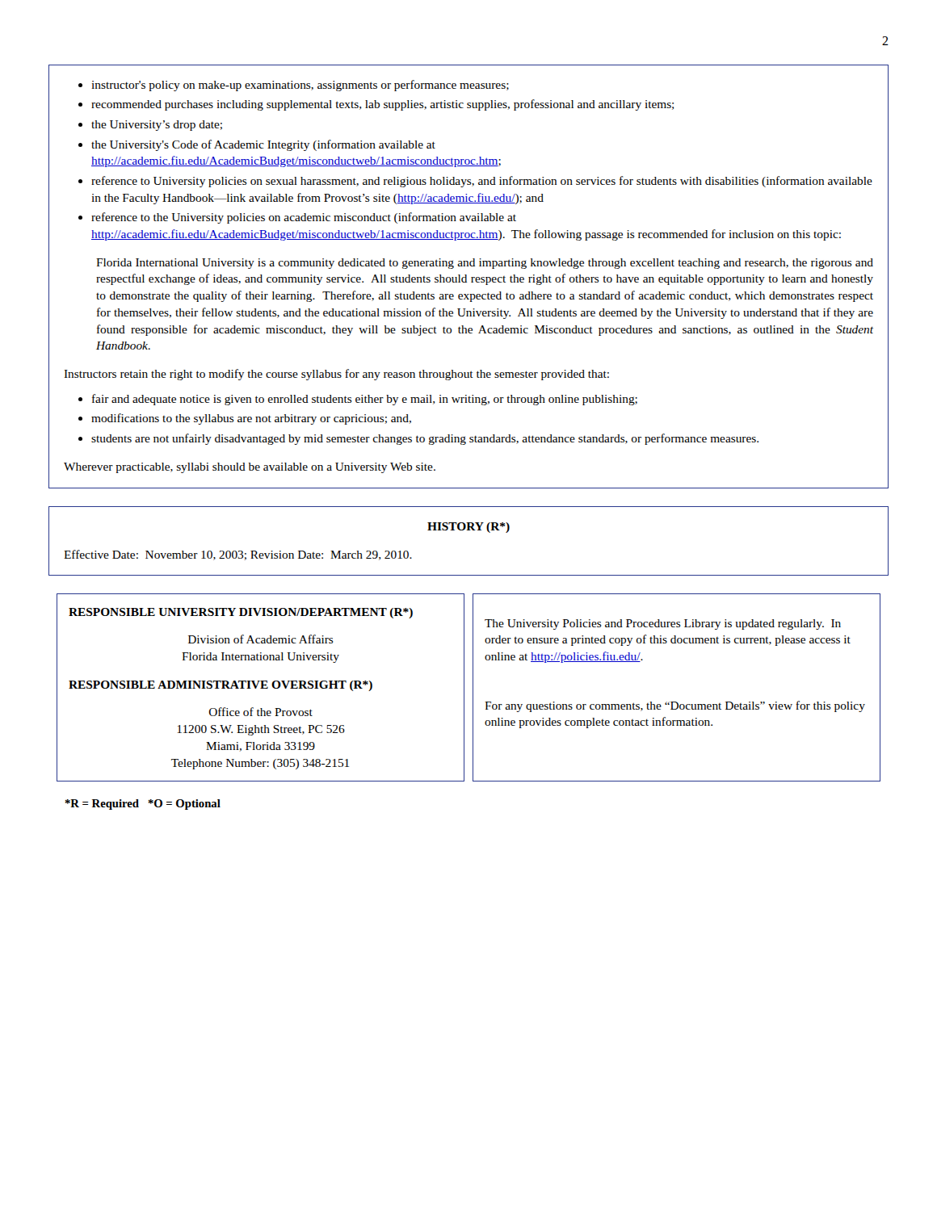2
instructor's policy on make-up examinations, assignments or performance measures;
recommended purchases including supplemental texts, lab supplies, artistic supplies, professional and ancillary items;
the University’s drop date;
the University's Code of Academic Integrity (information available at
http://academic.fiu.edu/AcademicBudget/misconductweb/1acmisconductproc.htm;
reference to University policies on sexual harassment, and religious holidays, and information on services for students with disabilities (information available in the Faculty Handbook—link available from Provost’s site (http://academic.fiu.edu/); and
reference to the University policies on academic misconduct (information available at
http://academic.fiu.edu/AcademicBudget/misconductweb/1acmisconductproc.htm). The following passage is recommended for inclusion on this topic:
Florida International University is a community dedicated to generating and imparting knowledge through excellent teaching and research, the rigorous and respectful exchange of ideas, and community service. All students should respect the right of others to have an equitable opportunity to learn and honestly to demonstrate the quality of their learning. Therefore, all students are expected to adhere to a standard of academic conduct, which demonstrates respect for themselves, their fellow students, and the educational mission of the University. All students are deemed by the University to understand that if they are found responsible for academic misconduct, they will be subject to the Academic Misconduct procedures and sanctions, as outlined in the Student Handbook.
Instructors retain the right to modify the course syllabus for any reason throughout the semester provided that:
fair and adequate notice is given to enrolled students either by e mail, in writing, or through online publishing;
modifications to the syllabus are not arbitrary or capricious; and,
students are not unfairly disadvantaged by mid semester changes to grading standards, attendance standards, or performance measures.
Wherever practicable, syllabi should be available on a University Web site.
HISTORY (R*)
Effective Date: November 10, 2003; Revision Date: March 29, 2010.
RESPONSIBLE UNIVERSITY DIVISION/DEPARTMENT (R*)
Division of Academic Affairs
Florida International University
RESPONSIBLE ADMINISTRATIVE OVERSIGHT (R*)
Office of the Provost
11200 S.W. Eighth Street, PC 526
Miami, Florida 33199
Telephone Number: (305) 348-2151
The University Policies and Procedures Library is updated regularly. In order to ensure a printed copy of this document is current, please access it online at http://policies.fiu.edu/.
For any questions or comments, the “Document Details” view for this policy online provides complete contact information.
*R = Required *O = Optional